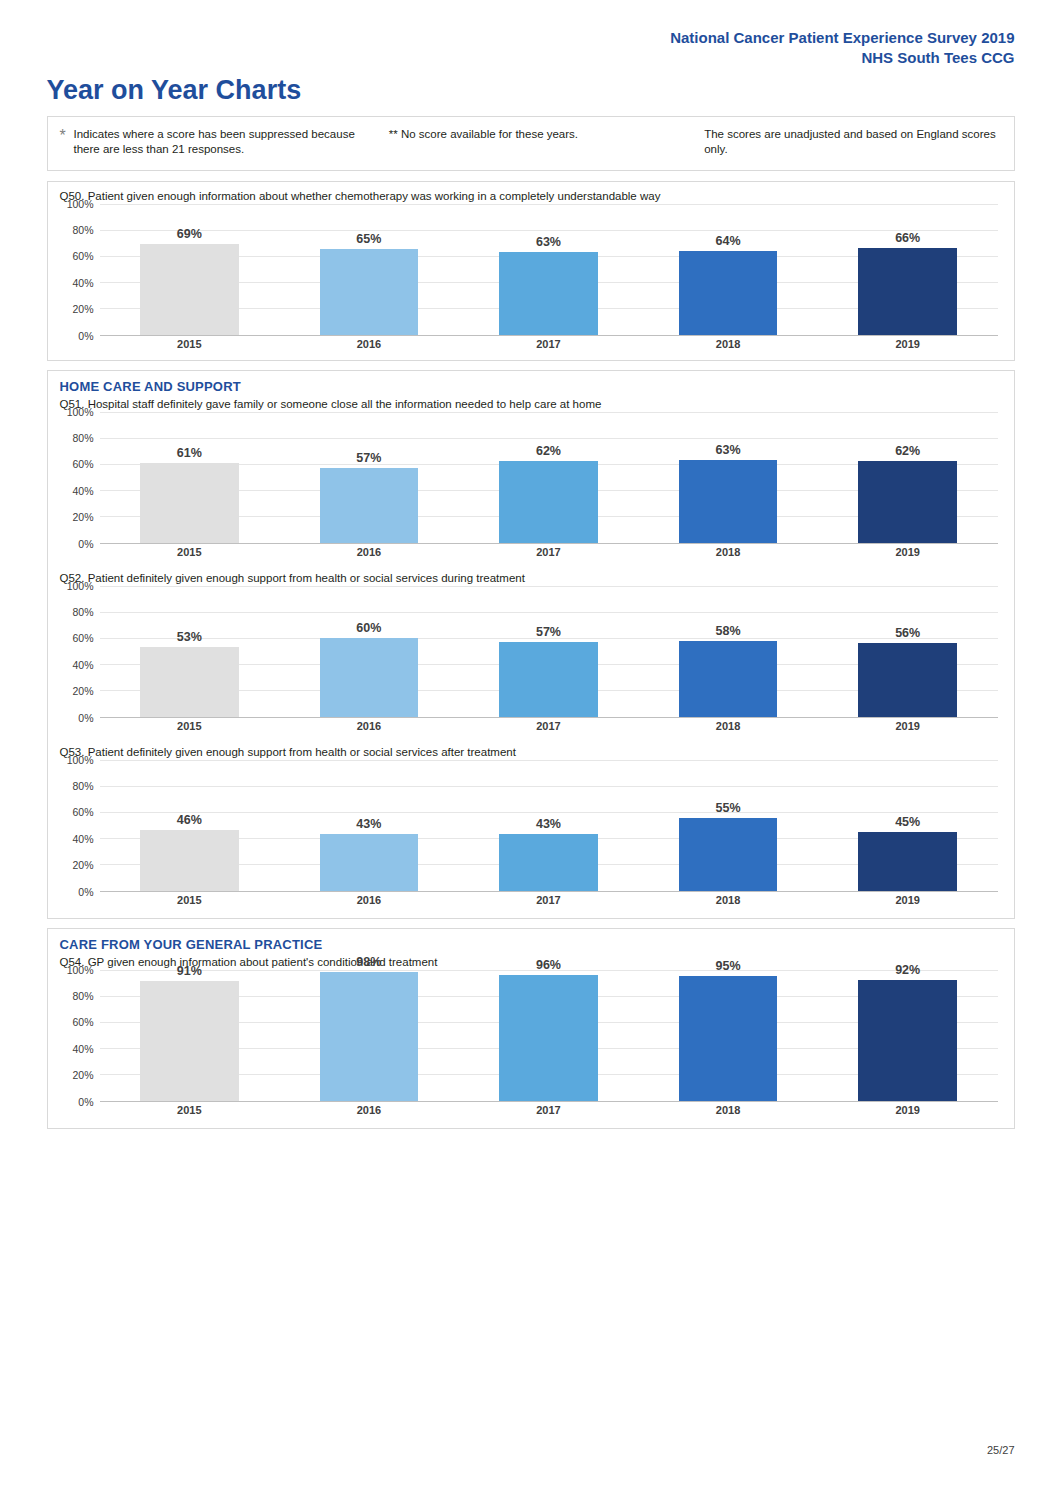National Cancer Patient Experience Survey 2019
NHS South Tees CCG
Year on Year Charts
* Indicates where a score has been suppressed because there are less than 21 responses.
** No score available for these years.
The scores are unadjusted and based on England scores only.
Q50. Patient given enough information about whether chemotherapy was working in a completely understandable way
100% 80% 60% 40% 20% 0%
69%
65%
63%
64%
66%
20152016201720182019
HOME CARE AND SUPPORT
Q51. Hospital staff definitely gave family or someone close all the information needed to help care at home
100% 80% 60% 40% 20% 0%
61%
57%
62%
63%
62%
20152016201720182019
Q52. Patient definitely given enough support from health or social services during treatment
100% 80% 60% 40% 20% 0%
53%
60%
57%
58%
56%
20152016201720182019
Q53. Patient definitely given enough support from health or social services after treatment
100% 80% 60% 40% 20% 0%
46%
43%
43%
55%
45%
20152016201720182019
CARE FROM YOUR GENERAL PRACTICE
Q54. GP given enough information about patient's condition and treatment
100% 80% 60% 40% 20% 0%
91%
98%
96%
95%
92%
20152016201720182019
25/27